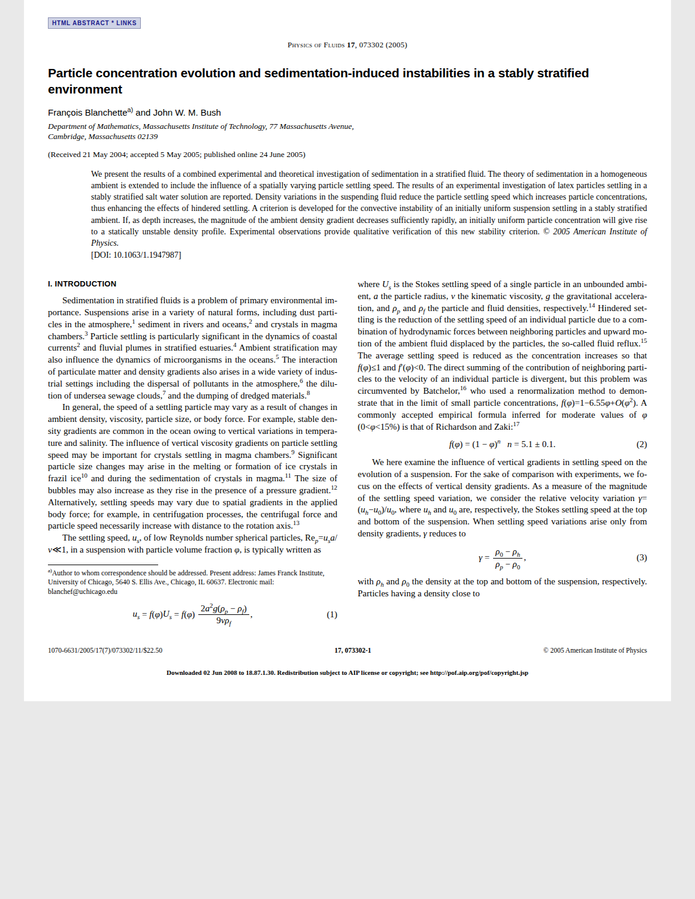HTML ABSTRACT * LINKS
Physics of Fluids 17, 073302 (2005)
Particle concentration evolution and sedimentation-induced instabilities in a stably stratified environment
François Blanchettea) and John W. M. Bush
Department of Mathematics, Massachusetts Institute of Technology, 77 Massachusetts Avenue,
Cambridge, Massachusetts 02139
(Received 21 May 2004; accepted 5 May 2005; published online 24 June 2005)
We present the results of a combined experimental and theoretical investigation of sedimentation in a stratified fluid. The theory of sedimentation in a homogeneous ambient is extended to include the influence of a spatially varying particle settling speed. The results of an experimental investigation of latex particles settling in a stably stratified salt water solution are reported. Density variations in the suspending fluid reduce the particle settling speed which increases particle concentrations, thus enhancing the effects of hindered settling. A criterion is developed for the convective instability of an initially uniform suspension settling in a stably stratified ambient. If, as depth increases, the magnitude of the ambient density gradient decreases sufficiently rapidly, an initially uniform particle concentration will give rise to a statically unstable density profile. Experimental observations provide qualitative verification of this new stability criterion. © 2005 American Institute of Physics.
[DOI: 10.1063/1.1947987]
I. INTRODUCTION
Sedimentation in stratified fluids is a problem of primary environmental importance. Suspensions arise in a variety of natural forms, including dust particles in the atmosphere,1 sediment in rivers and oceans,2 and crystals in magma chambers.3 Particle settling is particularly significant in the dynamics of coastal currents2 and fluvial plumes in stratified estuaries.4 Ambient stratification may also influence the dynamics of microorganisms in the oceans.5 The interaction of particulate matter and density gradients also arises in a wide variety of industrial settings including the dispersal of pollutants in the atmosphere,6 the dilution of undersea sewage clouds,7 and the dumping of dredged materials.8
In general, the speed of a settling particle may vary as a result of changes in ambient density, viscosity, particle size, or body force. For example, stable density gradients are common in the ocean owing to vertical variations in temperature and salinity. The influence of vertical viscosity gradients on particle settling speed may be important for crystals settling in magma chambers.9 Significant particle size changes may arise in the melting or formation of ice crystals in frazil ice10 and during the sedimentation of crystals in magma.11 The size of bubbles may also increase as they rise in the presence of a pressure gradient.12 Alternatively, settling speeds may vary due to spatial gradients in the applied body force; for example, in centrifugation processes, the centrifugal force and particle speed necessarily increase with distance to the rotation axis.13
The settling speed, us, of low Reynolds number spherical particles, Rep=usa/ν≪1, in a suspension with particle volume fraction φ, is typically written as
a)Author to whom correspondence should be addressed. Present address: James Franck Institute, University of Chicago, 5640 S. Ellis Ave., Chicago, IL 60637. Electronic mail: blanchef@uchicago.edu
us = f(φ)Us = f(φ) 2a2g(ρp − ρf) 9νρf, (1)
where Us is the Stokes settling speed of a single particle in an unbounded ambient, a the particle radius, ν the kinematic viscosity, g the gravitational acceleration, and ρp and ρf the particle and fluid densities, respectively.14 Hindered settling is the reduction of the settling speed of an individual particle due to a combination of hydrodynamic forces between neighboring particles and upward motion of the ambient fluid displaced by the particles, the so-called fluid reflux.15 The average settling speed is reduced as the concentration increases so that f(φ)≤1 and f′(φ)<0. The direct summing of the contribution of neighboring particles to the velocity of an individual particle is divergent, but this problem was circumvented by Batchelor,16 who used a renormalization method to demonstrate that in the limit of small particle concentrations, f(φ)=1−6.55φ+O(φ2). A commonly accepted empirical formula inferred for moderate values of φ (0<φ<15%) is that of Richardson and Zaki:17
f(φ) = (1 − φ)n n = 5.1 ± 0.1. (2)
We here examine the influence of vertical gradients in settling speed on the evolution of a suspension. For the sake of comparison with experiments, we focus on the effects of vertical density gradients. As a measure of the magnitude of the settling speed variation, we consider the relative velocity variation γ=(uh−u0)/u0, where uh and u0 are, respectively, the Stokes settling speed at the top and bottom of the suspension. When settling speed variations arise only from density gradients, γ reduces to
γ = ρ0 − ρh ρp − ρ0, (3)
with ρh and ρ0 the density at the top and bottom of the suspension, respectively. Particles having a density close to
1070-6631/2005/17(7)/073302/11/$22.50 17, 073302-1 © 2005 American Institute of Physics
Downloaded 02 Jun 2008 to 18.87.1.30. Redistribution subject to AIP license or copyright; see http://pof.aip.org/pof/copyright.jsp